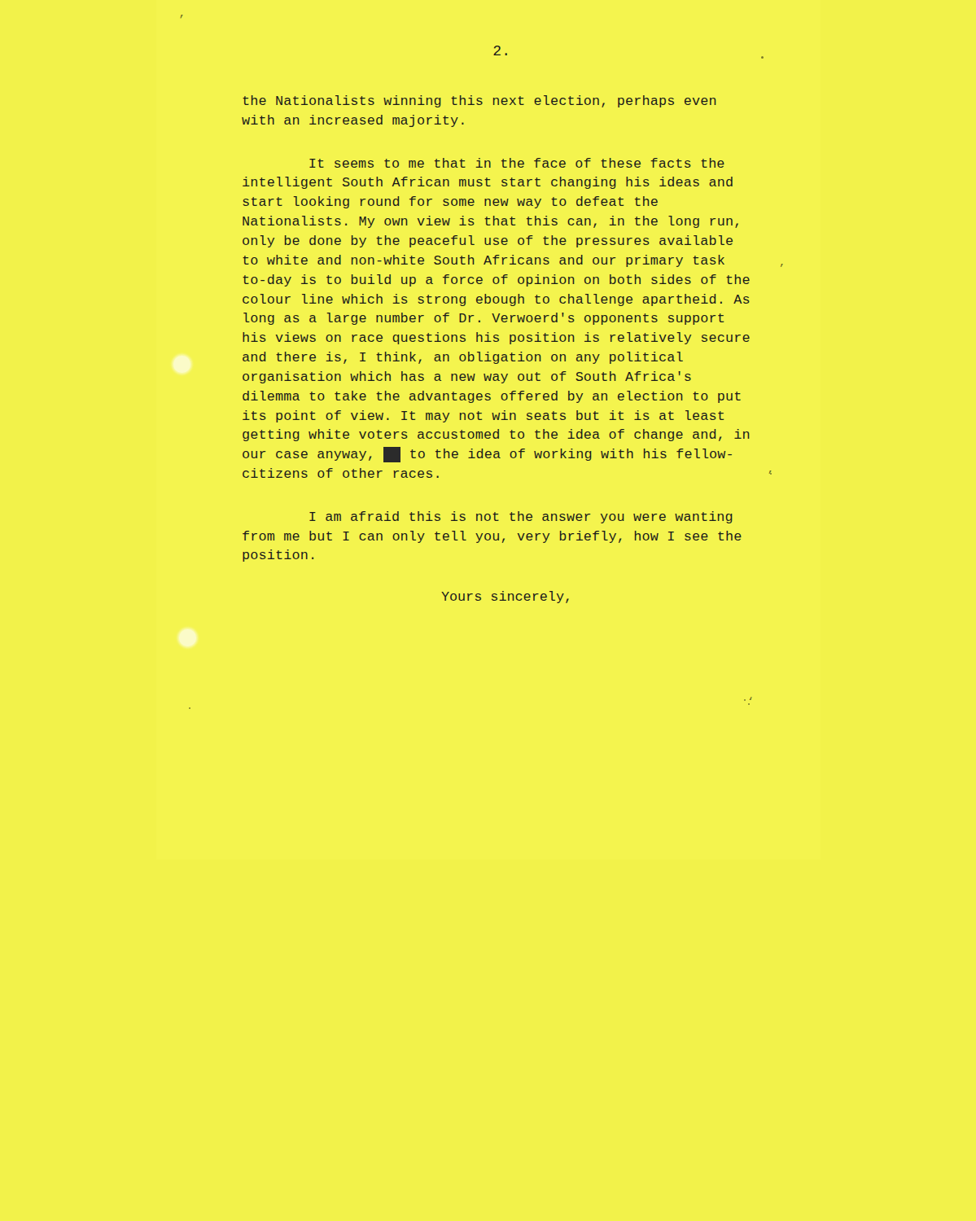’
’
‘
’
2.
the Nationalists winning this next election, perhaps even with an increased majority.
It seems to me that in the face of these facts the intelligent South African must start changing his ideas and start looking round for some new way to defeat the Nationalists. My own view is that this can, in the long run, only be done by the peaceful use of the pressures available to white and non-white South Africans and our primary task to-day is to build up a force of opinion on both sides of the colour line which is strong ebough to challenge apartheid. As long as a large number of Dr. Verwoerd's opponents support his views on race questions his position is relatively secure and there is, I think, an obligation on any political organisation which has a new way out of South Africa's dilemma to take the advantages offered by an election to put its point of view. It may not win seats but it is at least getting white voters accustomed to the idea of change and, in our case anyway, of to the idea of working with his fellow-citizens of other races.
I am afraid this is not the answer you were wanting from me but I can only tell you, very briefly, how I see the position.
Yours sincerely,